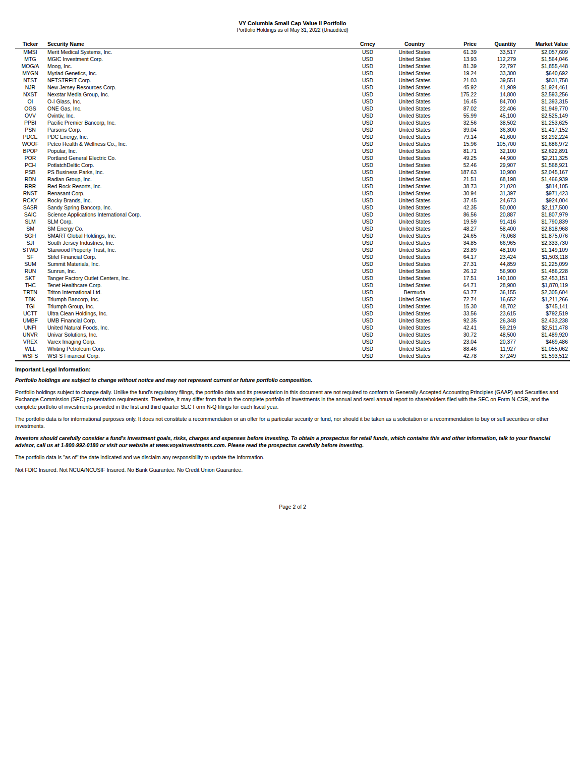VY Columbia Small Cap Value II Portfolio
Portfolio Holdings as of May 31, 2022 (Unaudited)
| Ticker | Security Name | Crncy | Country | Price | Quantity | Market Value |
| --- | --- | --- | --- | --- | --- | --- |
| MMSI | Merit Medical Systems, Inc. | USD | United States | 61.39 | 33,517 | $2,057,609 |
| MTG | MGIC Investment Corp. | USD | United States | 13.93 | 112,279 | $1,564,046 |
| MOG/A | Moog, Inc. | USD | United States | 81.39 | 22,797 | $1,855,448 |
| MYGN | Myriad Genetics, Inc. | USD | United States | 19.24 | 33,300 | $640,692 |
| NTST | NETSTREIT Corp. | USD | United States | 21.03 | 39,551 | $831,758 |
| NJR | New Jersey Resources Corp. | USD | United States | 45.92 | 41,909 | $1,924,461 |
| NXST | Nexstar Media Group, Inc. | USD | United States | 175.22 | 14,800 | $2,593,256 |
| OI | O-I Glass, Inc. | USD | United States | 16.45 | 84,700 | $1,393,315 |
| OGS | ONE Gas, Inc. | USD | United States | 87.02 | 22,406 | $1,949,770 |
| OVV | Ovintiv, Inc. | USD | United States | 55.99 | 45,100 | $2,525,149 |
| PPBI | Pacific Premier Bancorp, Inc. | USD | United States | 32.56 | 38,502 | $1,253,625 |
| PSN | Parsons Corp. | USD | United States | 39.04 | 36,300 | $1,417,152 |
| PDCE | PDC Energy, Inc. | USD | United States | 79.14 | 41,600 | $3,292,224 |
| WOOF | Petco Health & Wellness Co., Inc. | USD | United States | 15.96 | 105,700 | $1,686,972 |
| BPOP | Popular, Inc. | USD | United States | 81.71 | 32,100 | $2,622,891 |
| POR | Portland General Electric Co. | USD | United States | 49.25 | 44,900 | $2,211,325 |
| PCH | PotlatchDeltic Corp. | USD | United States | 52.46 | 29,907 | $1,568,921 |
| PSB | PS Business Parks, Inc. | USD | United States | 187.63 | 10,900 | $2,045,167 |
| RDN | Radian Group, Inc. | USD | United States | 21.51 | 68,198 | $1,466,939 |
| RRR | Red Rock Resorts, Inc. | USD | United States | 38.73 | 21,020 | $814,105 |
| RNST | Renasant Corp. | USD | United States | 30.94 | 31,397 | $971,423 |
| RCKY | Rocky Brands, Inc. | USD | United States | 37.45 | 24,673 | $924,004 |
| SASR | Sandy Spring Bancorp, Inc. | USD | United States | 42.35 | 50,000 | $2,117,500 |
| SAIC | Science Applications International Corp. | USD | United States | 86.56 | 20,887 | $1,807,979 |
| SLM | SLM Corp. | USD | United States | 19.59 | 91,416 | $1,790,839 |
| SM | SM Energy Co. | USD | United States | 48.27 | 58,400 | $2,818,968 |
| SGH | SMART Global Holdings, Inc. | USD | United States | 24.65 | 76,068 | $1,875,076 |
| SJI | South Jersey Industries, Inc. | USD | United States | 34.85 | 66,965 | $2,333,730 |
| STWD | Starwood Property Trust, Inc. | USD | United States | 23.89 | 48,100 | $1,149,109 |
| SF | Stifel Financial Corp. | USD | United States | 64.17 | 23,424 | $1,503,118 |
| SUM | Summit Materials, Inc. | USD | United States | 27.31 | 44,859 | $1,225,099 |
| RUN | Sunrun, Inc. | USD | United States | 26.12 | 56,900 | $1,486,228 |
| SKT | Tanger Factory Outlet Centers, Inc. | USD | United States | 17.51 | 140,100 | $2,453,151 |
| THC | Tenet Healthcare Corp. | USD | United States | 64.71 | 28,900 | $1,870,119 |
| TRTN | Triton International Ltd. | USD | Bermuda | 63.77 | 36,155 | $2,305,604 |
| TBK | Triumph Bancorp, Inc. | USD | United States | 72.74 | 16,652 | $1,211,266 |
| TGI | Triumph Group, Inc. | USD | United States | 15.30 | 48,702 | $745,141 |
| UCTT | Ultra Clean Holdings, Inc. | USD | United States | 33.56 | 23,615 | $792,519 |
| UMBF | UMB Financial Corp. | USD | United States | 92.35 | 26,348 | $2,433,238 |
| UNFI | United Natural Foods, Inc. | USD | United States | 42.41 | 59,219 | $2,511,478 |
| UNVR | Univar Solutions, Inc. | USD | United States | 30.72 | 48,500 | $1,489,920 |
| VREX | Varex Imaging Corp. | USD | United States | 23.04 | 20,377 | $469,486 |
| WLL | Whiting Petroleum Corp. | USD | United States | 88.46 | 11,927 | $1,055,062 |
| WSFS | WSFS Financial Corp. | USD | United States | 42.78 | 37,249 | $1,593,512 |
Important Legal Information:
Portfolio holdings are subject to change without notice and may not represent current or future portfolio composition.
Portfolio holdings subject to change daily. Unlike the fund's regulatory filings, the portfolio data and its presentation in this document are not required to conform to Generally Accepted Accounting Principles (GAAP) and Securities and Exchange Commission (SEC) presentation requirements. Therefore, it may differ from that in the complete portfolio of investments in the annual and semi-annual report to shareholders filed with the SEC on Form N-CSR, and the complete portfolio of investments provided in the first and third quarter SEC Form N-Q filings for each fiscal year.
The portfolio data is for informational purposes only. It does not constitute a recommendation or an offer for a particular security or fund, nor should it be taken as a solicitation or a recommendation to buy or sell securities or other investments.
Investors should carefully consider a fund's investment goals, risks, charges and expenses before investing. To obtain a prospectus for retail funds, which contains this and other information, talk to your financial advisor, call us at 1-800-992-0180 or visit our website at www.voyainvestments.com. Please read the prospectus carefully before investing.
The portfolio data is "as of" the date indicated and we disclaim any responsibility to update the information.
Not FDIC Insured. Not NCUA/NCUSIF Insured. No Bank Guarantee. No Credit Union Guarantee.
Page 2 of 2